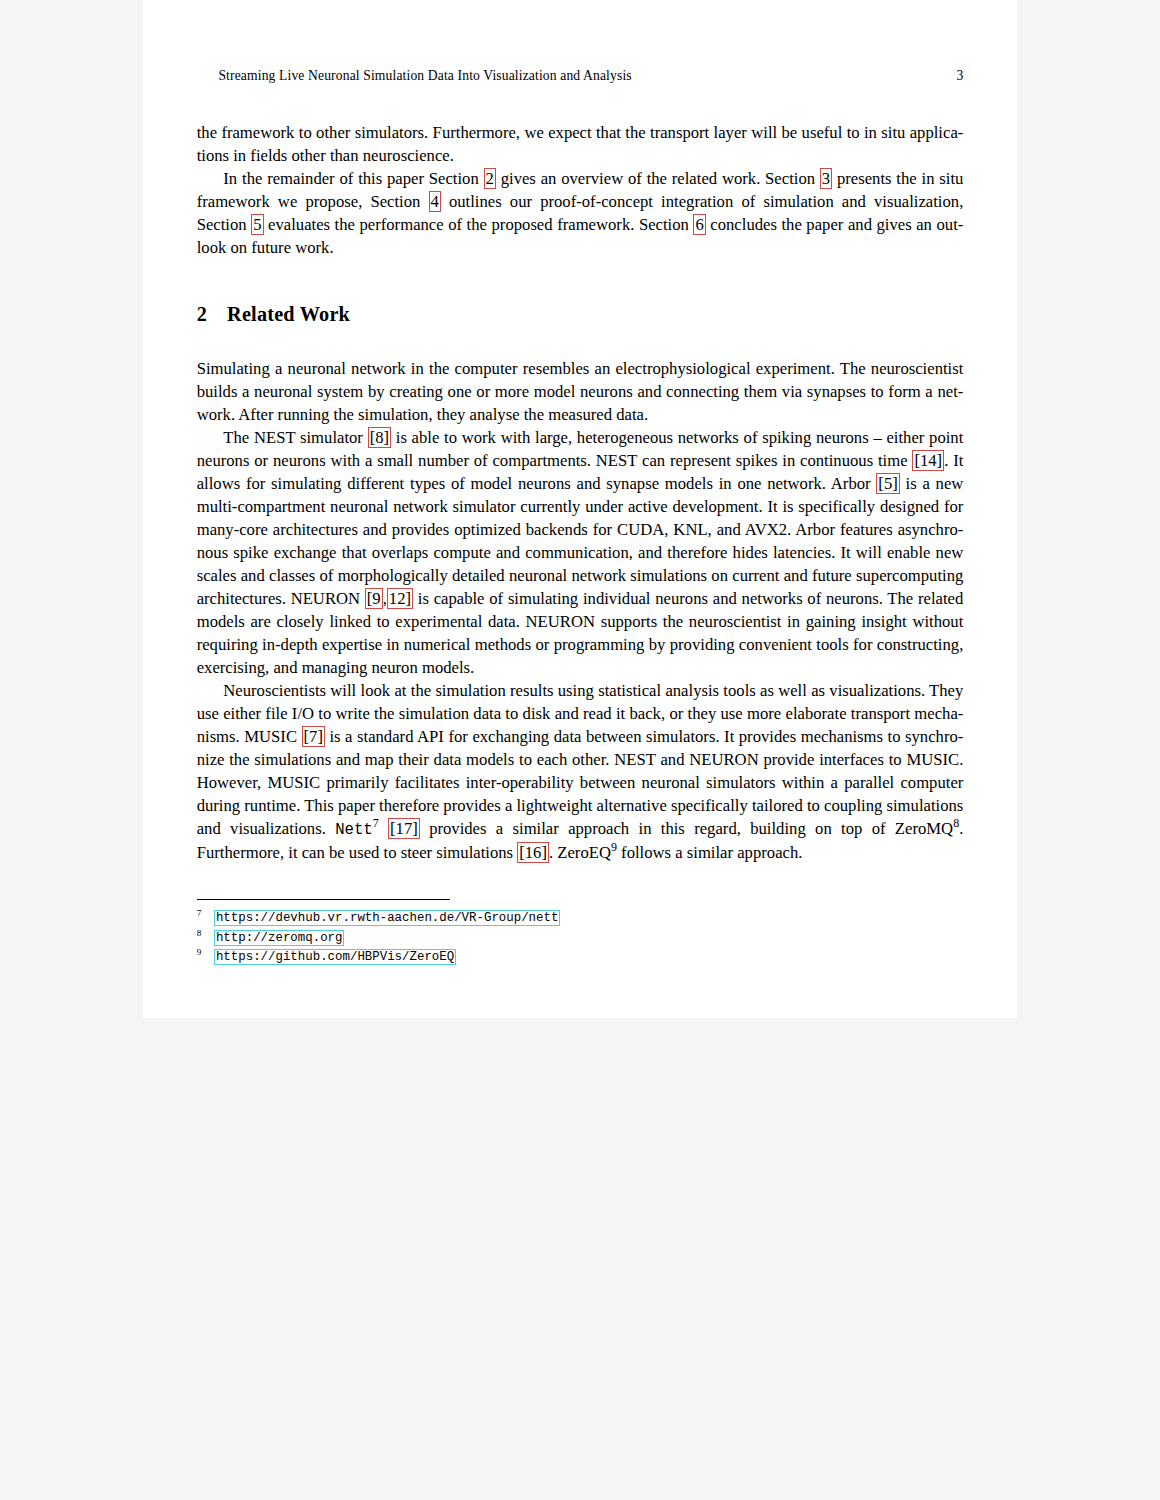Streaming Live Neuronal Simulation Data Into Visualization and Analysis 3
the framework to other simulators. Furthermore, we expect that the transport layer will be useful to in situ applications in fields other than neuroscience.
In the remainder of this paper Section 2 gives an overview of the related work. Section 3 presents the in situ framework we propose, Section 4 outlines our proof-of-concept integration of simulation and visualization, Section 5 evaluates the performance of the proposed framework. Section 6 concludes the paper and gives an outlook on future work.
2 Related Work
Simulating a neuronal network in the computer resembles an electrophysiological experiment. The neuroscientist builds a neuronal system by creating one or more model neurons and connecting them via synapses to form a network. After running the simulation, they analyse the measured data.
The NEST simulator [8] is able to work with large, heterogeneous networks of spiking neurons – either point neurons or neurons with a small number of compartments. NEST can represent spikes in continuous time [14]. It allows for simulating different types of model neurons and synapse models in one network. Arbor [5] is a new multi-compartment neuronal network simulator currently under active development. It is specifically designed for many-core architectures and provides optimized backends for CUDA, KNL, and AVX2. Arbor features asynchronous spike exchange that overlaps compute and communication, and therefore hides latencies. It will enable new scales and classes of morphologically detailed neuronal network simulations on current and future supercomputing architectures. NEURON [9,12] is capable of simulating individual neurons and networks of neurons. The related models are closely linked to experimental data. NEURON supports the neuroscientist in gaining insight without requiring in-depth expertise in numerical methods or programming by providing convenient tools for constructing, exercising, and managing neuron models.
Neuroscientists will look at the simulation results using statistical analysis tools as well as visualizations. They use either file I/O to write the simulation data to disk and read it back, or they use more elaborate transport mechanisms. MUSIC [7] is a standard API for exchanging data between simulators. It provides mechanisms to synchronize the simulations and map their data models to each other. NEST and NEURON provide interfaces to MUSIC. However, MUSIC primarily facilitates inter-operability between neuronal simulators within a parallel computer during runtime. This paper therefore provides a lightweight alternative specifically tailored to coupling simulations and visualizations. Nett7 [17] provides a similar approach in this regard, building on top of ZeroMQ8. Furthermore, it can be used to steer simulations [16]. ZeroEQ9 follows a similar approach.
7 https://devhub.vr.rwth-aachen.de/VR-Group/nett
8 http://zeromq.org
9 https://github.com/HBPVis/ZeroEQ